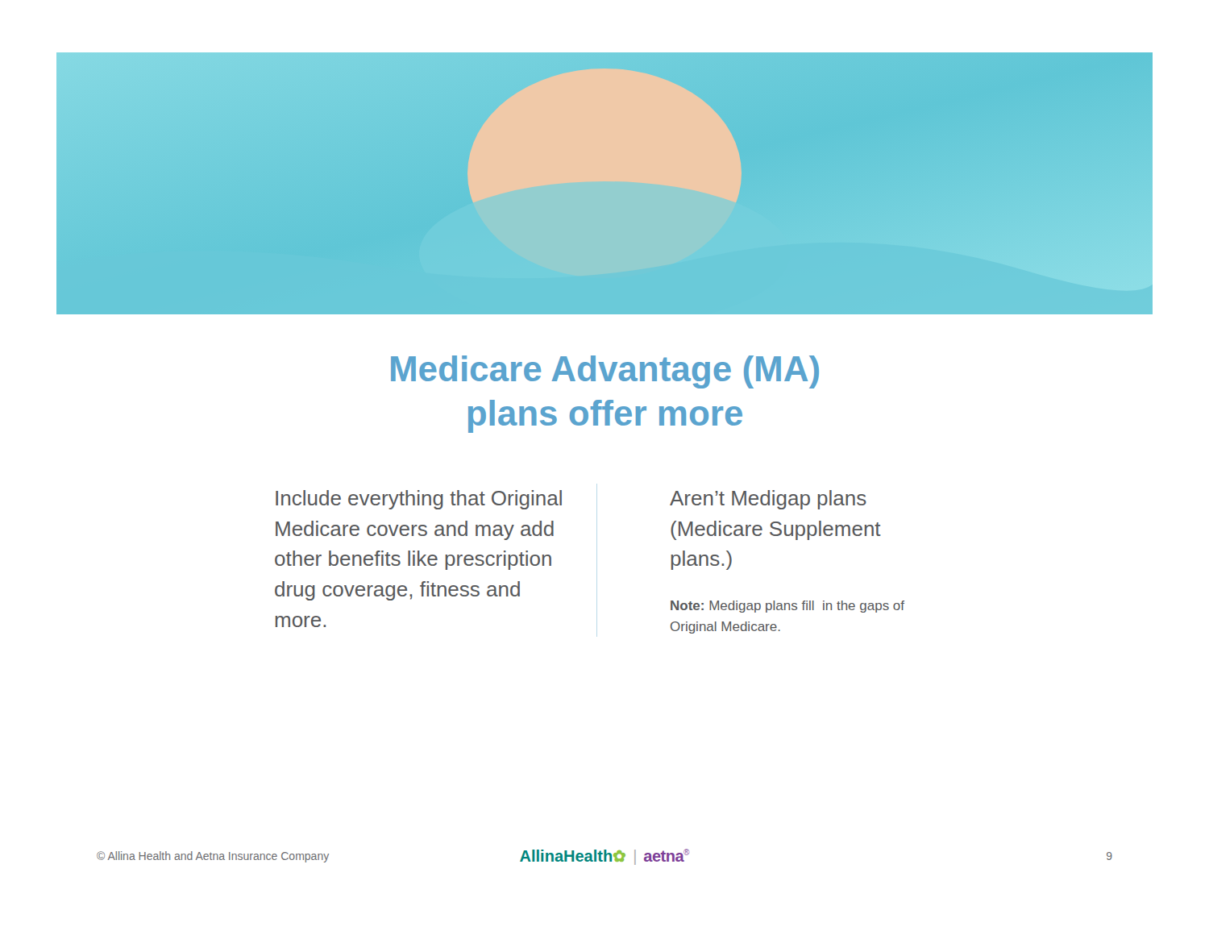Medicare Advantage (MA)
plans offer more
Include everything that Original Medicare covers and may add
other benefits like prescription drug coverage, fitness and more.
Aren’t Medigap plans (Medicare Supplement plans.)
Note: Medigap plans fill in the gaps of Original Medicare.
© Allina Health and Aetna Insurance Company
AllinaHealth✿|aetna®
9